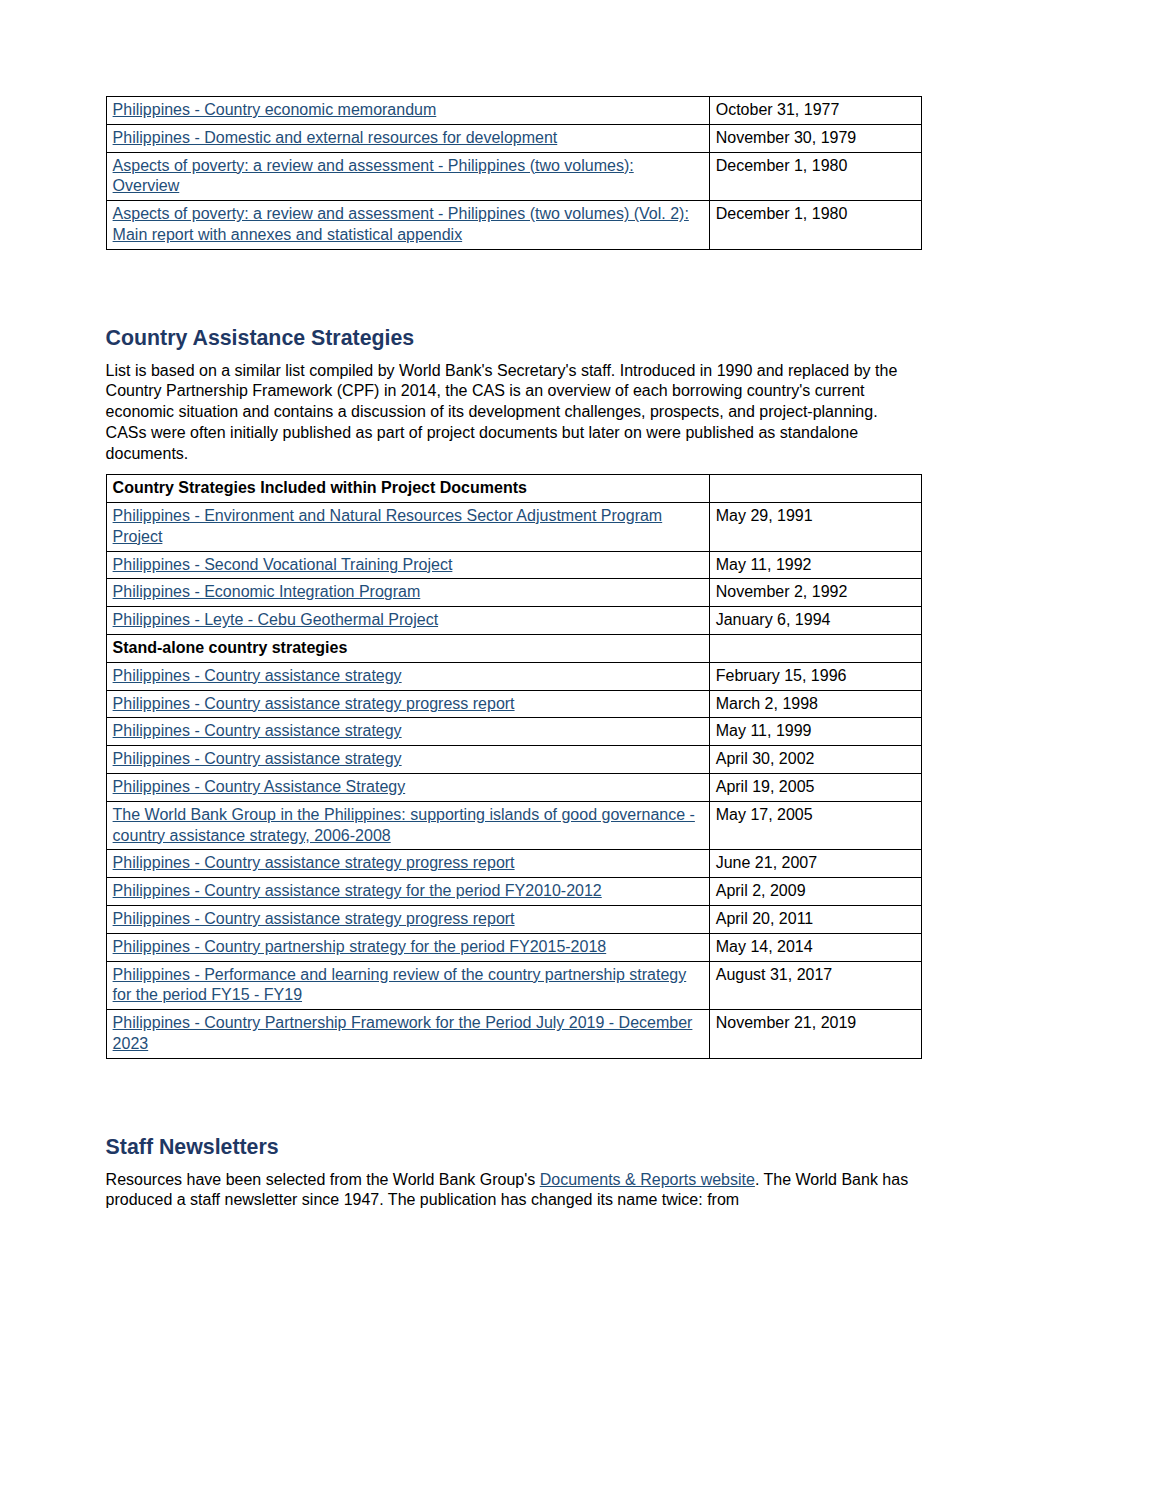| Philippines - Country economic memorandum | October 31, 1977 |
| Philippines - Domestic and external resources for development | November 30, 1979 |
| Aspects of poverty: a review and assessment - Philippines (two volumes): Overview | December 1, 1980 |
| Aspects of poverty: a review and assessment - Philippines (two volumes) (Vol. 2): Main report with annexes and statistical appendix | December 1, 1980 |
Country Assistance Strategies
List is based on a similar list compiled by World Bank's Secretary's staff. Introduced in 1990 and replaced by the Country Partnership Framework (CPF) in 2014, the CAS is an overview of each borrowing country's current economic situation and contains a discussion of its development challenges, prospects, and project-planning. CASs were often initially published as part of project documents but later on were published as standalone documents.
| Country Strategies Included within Project Documents | |
| Philippines - Environment and Natural Resources Sector Adjustment Program Project | May 29, 1991 |
| Philippines - Second Vocational Training Project | May 11, 1992 |
| Philippines - Economic Integration Program | November 2, 1992 |
| Philippines - Leyte - Cebu Geothermal Project | January 6, 1994 |
| Stand-alone country strategies | |
| Philippines - Country assistance strategy | February 15, 1996 |
| Philippines - Country assistance strategy progress report | March 2, 1998 |
| Philippines - Country assistance strategy | May 11, 1999 |
| Philippines - Country assistance strategy | April 30, 2002 |
| Philippines - Country Assistance Strategy | April 19, 2005 |
| The World Bank Group in the Philippines: supporting islands of good governance - country assistance strategy, 2006-2008 | May 17, 2005 |
| Philippines - Country assistance strategy progress report | June 21, 2007 |
| Philippines - Country assistance strategy for the period FY2010-2012 | April 2, 2009 |
| Philippines - Country assistance strategy progress report | April 20, 2011 |
| Philippines - Country partnership strategy for the period FY2015-2018 | May 14, 2014 |
| Philippines - Performance and learning review of the country partnership strategy for the period FY15 - FY19 | August 31, 2017 |
| Philippines - Country Partnership Framework for the Period July 2019 - December 2023 | November 21, 2019 |
Staff Newsletters
Resources have been selected from the World Bank Group's Documents & Reports website. The World Bank has produced a staff newsletter since 1947. The publication has changed its name twice: from